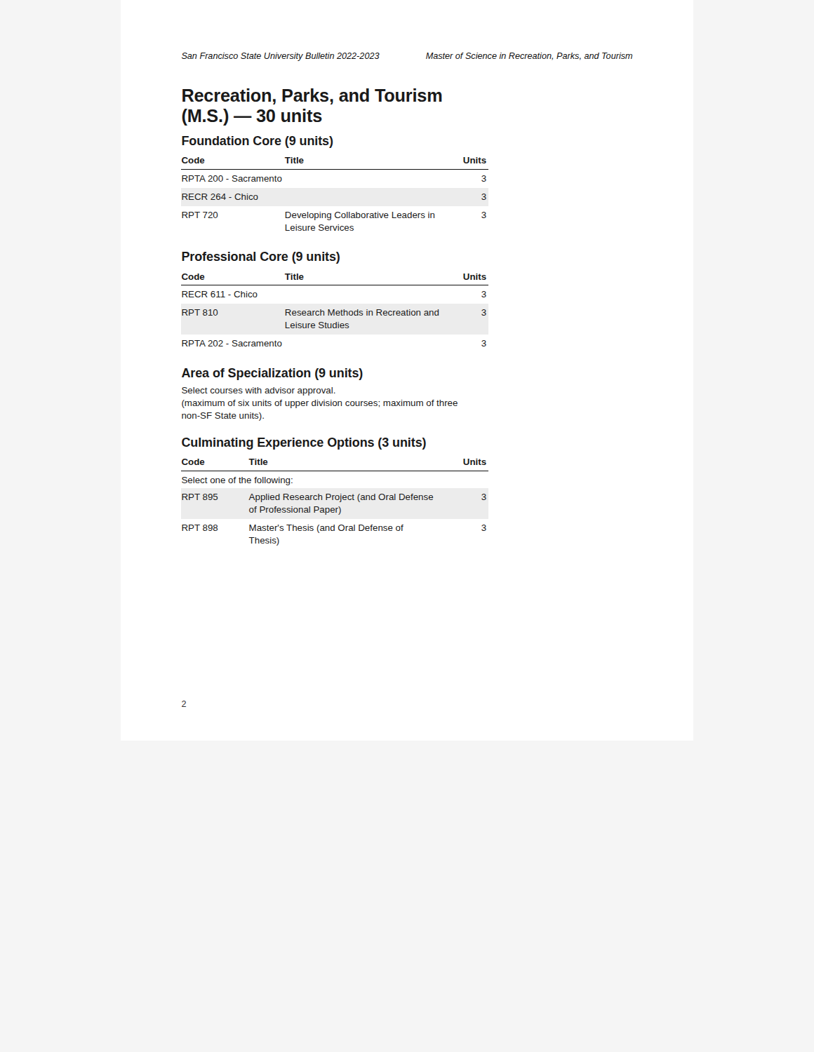San Francisco State University Bulletin 2022-2023 Master of Science in Recreation, Parks, and Tourism
Recreation, Parks, and Tourism
(M.S.) — 30 units
Foundation Core (9 units)
| Code | Title | Units |
| --- | --- | --- |
| RPTA 200 - Sacramento | | 3 |
| RECR 264 - Chico | | 3 |
| RPT 720 | Developing Collaborative Leaders in Leisure Services | 3 |
Professional Core (9 units)
| Code | Title | Units |
| --- | --- | --- |
| RECR 611 - Chico | | 3 |
| RPT 810 | Research Methods in Recreation and Leisure Studies | 3 |
| RPTA 202 - Sacramento | | 3 |
Area of Specialization (9 units)
Select courses with advisor approval.
(maximum of six units of upper division courses; maximum of three non-SF State units).
Culminating Experience Options (3 units)
| Code | Title | Units |
| --- | --- | --- |
| Select one of the following: |
| RPT 895 | Applied Research Project (and Oral Defense of Professional Paper) | 3 |
| RPT 898 | Master's Thesis (and Oral Defense of Thesis) | 3 |
2